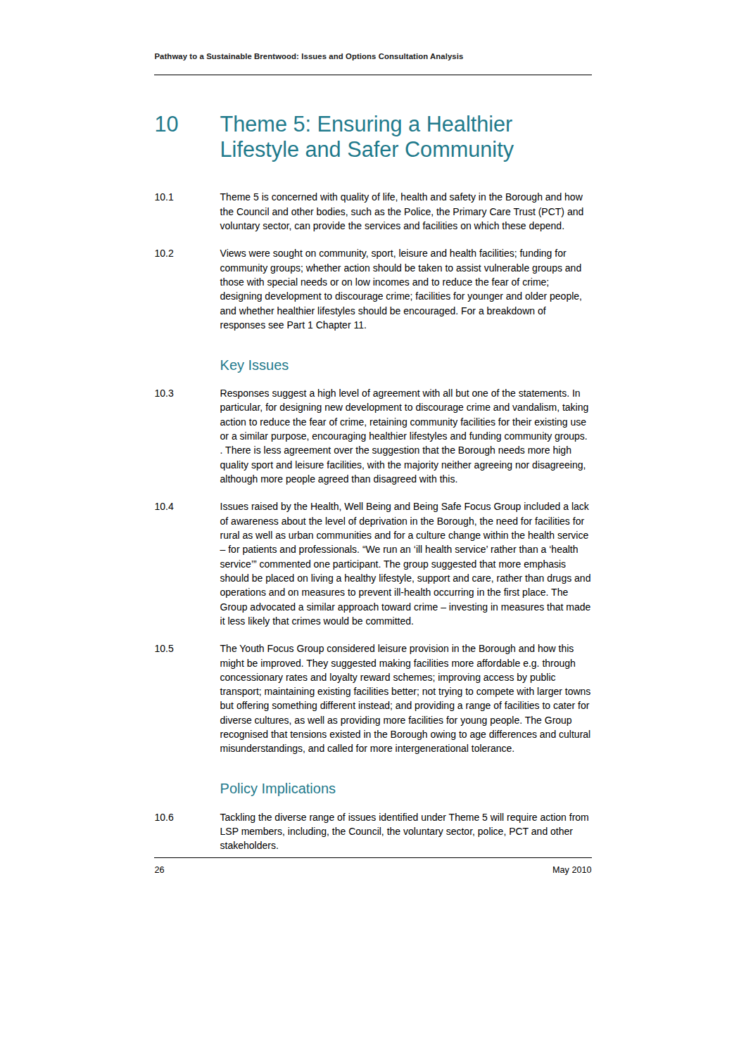Pathway to a Sustainable Brentwood: Issues and Options Consultation Analysis
10 Theme 5: Ensuring a Healthier Lifestyle and Safer Community
10.1
Theme 5 is concerned with quality of life, health and safety in the Borough and how the Council and other bodies, such as the Police, the Primary Care Trust (PCT) and voluntary sector, can provide the services and facilities on which these depend.
10.2
Views were sought on community, sport, leisure and health facilities; funding for community groups; whether action should be taken to assist vulnerable groups and those with special needs or on low incomes and to reduce the fear of crime; designing development to discourage crime; facilities for younger and older people, and whether healthier lifestyles should be encouraged. For a breakdown of responses see Part 1 Chapter 11.
Key Issues
10.3
Responses suggest a high level of agreement with all but one of the statements. In particular, for designing new development to discourage crime and vandalism, taking action to reduce the fear of crime, retaining community facilities for their existing use or a similar purpose, encouraging healthier lifestyles and funding community groups. . There is less agreement over the suggestion that the Borough needs more high quality sport and leisure facilities, with the majority neither agreeing nor disagreeing, although more people agreed than disagreed with this.
10.4
Issues raised by the Health, Well Being and Being Safe Focus Group included a lack of awareness about the level of deprivation in the Borough, the need for facilities for rural as well as urban communities and for a culture change within the health service – for patients and professionals. “We run an ‘ill health service’ rather than a ‘health service’” commented one participant. The group suggested that more emphasis should be placed on living a healthy lifestyle, support and care, rather than drugs and operations and on measures to prevent ill-health occurring in the first place. The Group advocated a similar approach toward crime – investing in measures that made it less likely that crimes would be committed.
10.5
The Youth Focus Group considered leisure provision in the Borough and how this might be improved. They suggested making facilities more affordable e.g. through concessionary rates and loyalty reward schemes; improving access by public transport; maintaining existing facilities better; not trying to compete with larger towns but offering something different instead; and providing a range of facilities to cater for diverse cultures, as well as providing more facilities for young people. The Group recognised that tensions existed in the Borough owing to age differences and cultural misunderstandings, and called for more intergenerational tolerance.
Policy Implications
10.6
Tackling the diverse range of issues identified under Theme 5 will require action from LSP members, including, the Council, the voluntary sector, police, PCT and other stakeholders.
26 May 2010